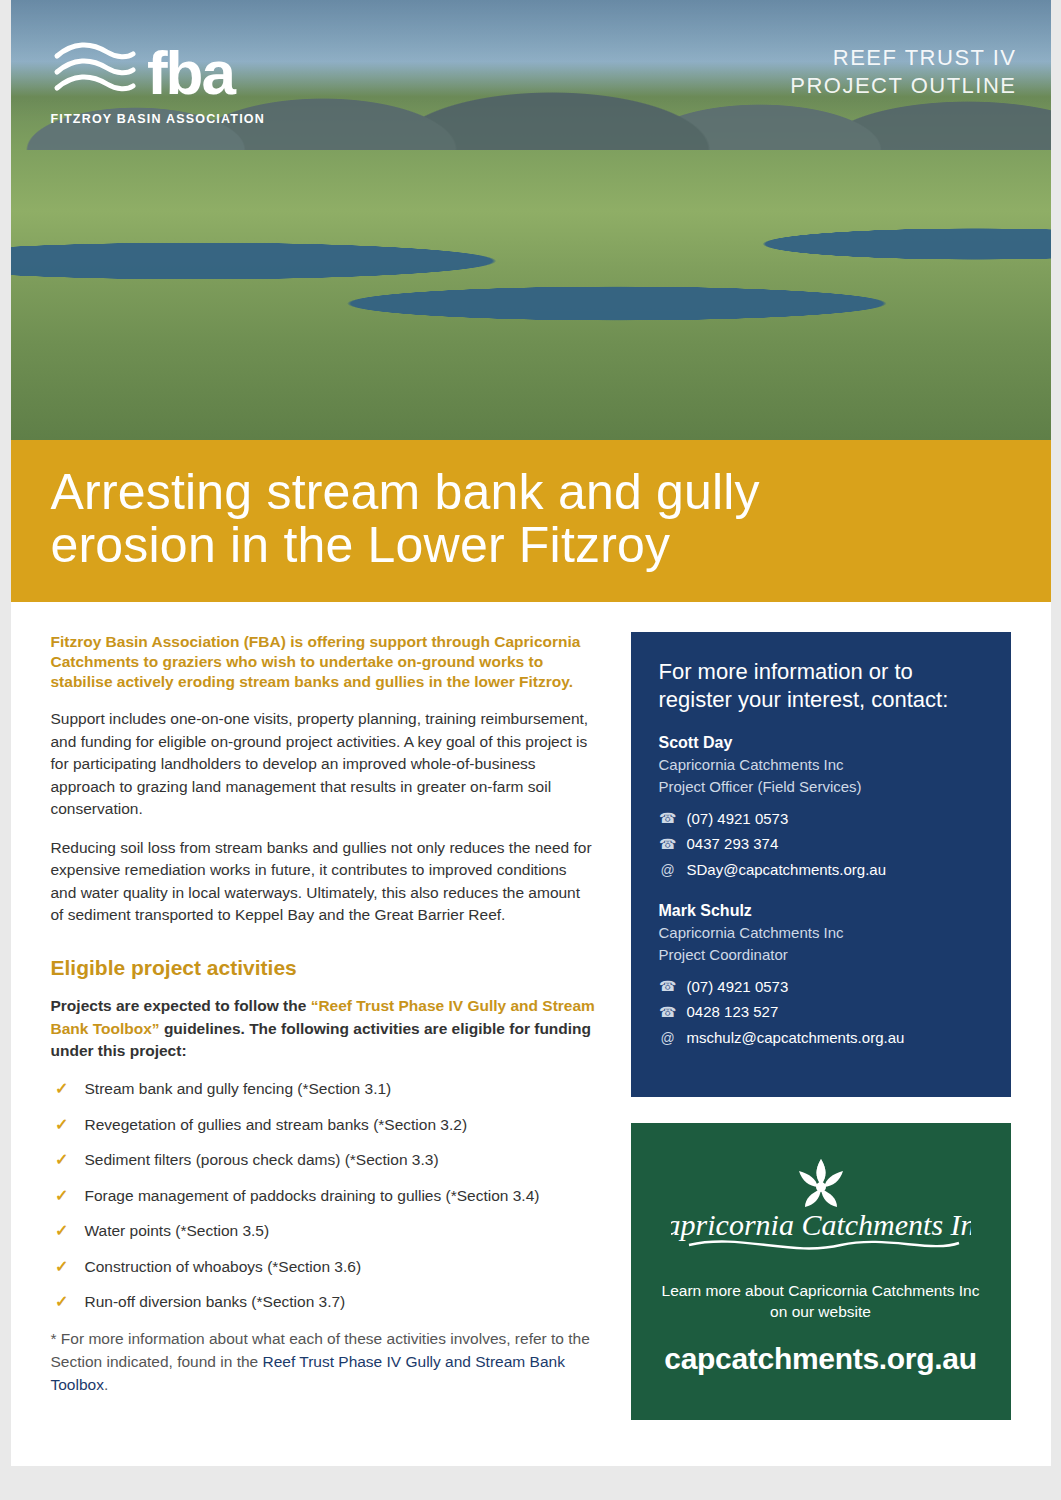Reef Trust IV
Project Outline
fba
Fitzroy Basin Association
Arresting stream bank and gully
erosion in the Lower Fitzroy
Fitzroy Basin Association (FBA) is offering support through Capricornia Catchments to graziers who wish to undertake on-ground works to stabilise actively eroding stream banks and gullies in the lower Fitzroy.
Support includes one-on-one visits, property planning, training reimbursement, and funding for eligible on-ground project activities. A key goal of this project is for participating landholders to develop an improved whole-of-business approach to grazing land management that results in greater on-farm soil conservation.
Reducing soil loss from stream banks and gullies not only reduces the need for expensive remediation works in future, it contributes to improved conditions and water quality in local waterways. Ultimately, this also reduces the amount of sediment transported to Keppel Bay and the Great Barrier Reef.
Eligible project activities
Projects are expected to follow the “Reef Trust Phase IV Gully and Stream Bank Toolbox” guidelines. The following activities are eligible for funding under this project:
Stream bank and gully fencing (*Section 3.1)
Revegetation of gullies and stream banks (*Section 3.2)
Sediment filters (porous check dams) (*Section 3.3)
Forage management of paddocks draining to gullies (*Section 3.4)
Water points (*Section 3.5)
Construction of whoaboys (*Section 3.6)
Run-off diversion banks (*Section 3.7)
* For more information about what each of these activities involves, refer to the Section indicated, found in the Reef Trust Phase IV Gully and Stream Bank Toolbox.
For more information or to register your interest, contact:
Scott Day
Capricornia Catchments Inc
Project Officer (Field Services)
☎(07) 4921 0573
☎0437 293 374
@SDay@capcatchments.org.au
Mark Schulz
Capricornia Catchments Inc
Project Coordinator
☎(07) 4921 0573
☎0428 123 527
@mschulz@capcatchments.org.au
Capricornia Catchments Inc.
Learn more about Capricornia Catchments Inc on our website
capcatchments.org.au